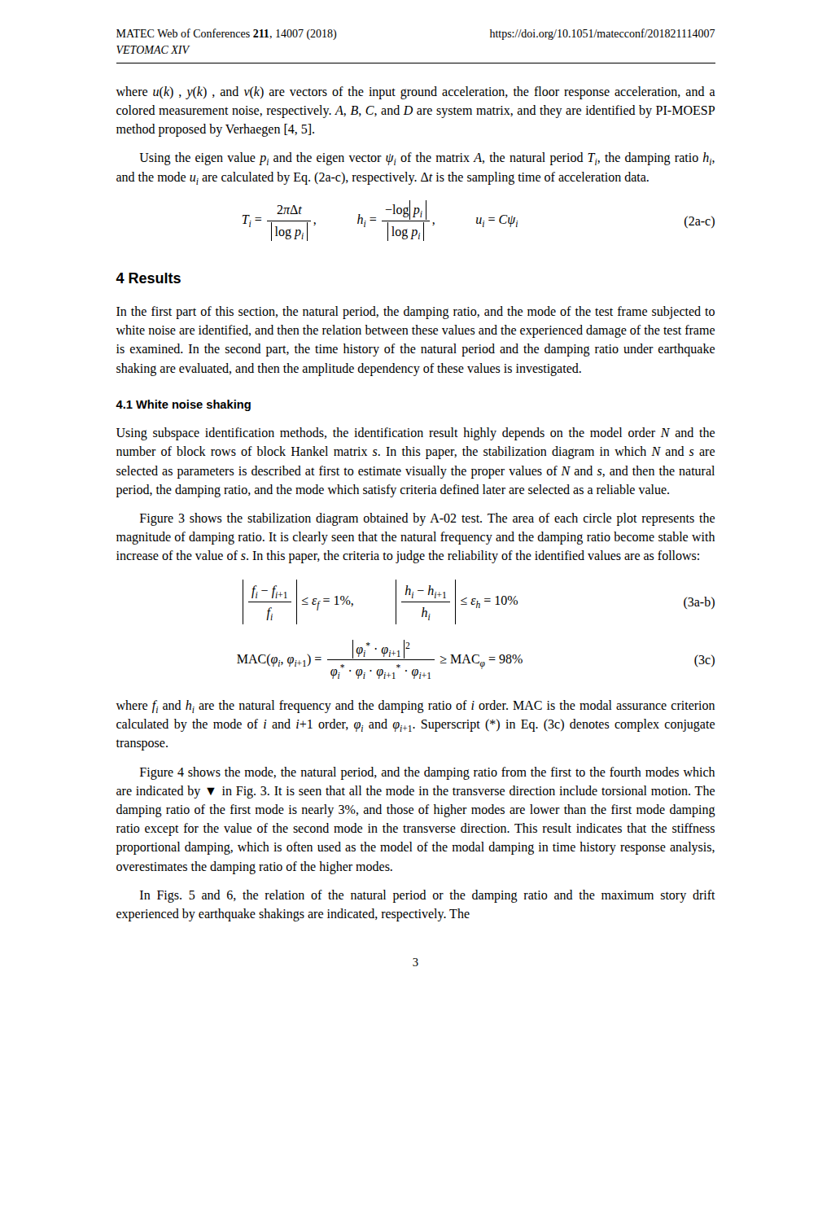MATEC Web of Conferences 211, 14007 (2018)
VETOMAC XIV
https://doi.org/10.1051/matecconf/201821114007
where u(k) , y(k) , and v(k) are vectors of the input ground acceleration, the floor response acceleration, and a colored measurement noise, respectively. A, B, C, and D are system matrix, and they are identified by PI-MOESP method proposed by Verhaegen [4, 5].
Using the eigen value pi and the eigen vector ψi of the matrix A, the natural period Ti, the damping ratio hi, and the mode ui are calculated by Eq. (2a-c), respectively. Δt is the sampling time of acceleration data.
Ti = 2π Δt log pi, hi = −logpi log pi, ui = Cψi
(2a-c)
4 Results
In the first part of this section, the natural period, the damping ratio, and the mode of the test frame subjected to white noise are identified, and then the relation between these values and the experienced damage of the test frame is examined. In the second part, the time history of the natural period and the damping ratio under earthquake shaking are evaluated, and then the amplitude dependency of these values is investigated.
4.1 White noise shaking
Using subspace identification methods, the identification result highly depends on the model order N and the number of block rows of block Hankel matrix s. In this paper, the stabilization diagram in which N and s are selected as parameters is described at first to estimate visually the proper values of N and s, and then the natural period, the damping ratio, and the mode which satisfy criteria defined later are selected as a reliable value.
Figure 3 shows the stabilization diagram obtained by A-02 test. The area of each circle plot represents the magnitude of damping ratio. It is clearly seen that the natural frequency and the damping ratio become stable with increase of the value of s. In this paper, the criteria to judge the reliability of the identified values are as follows:
fi − fi+1 fi ≤ εf = 1%, hi − hi+1 hi ≤ εh = 10%
(3a-b)
MAC(φi, φi+1) = φi* · φi+12 φi* · φi · φi+1* · φi+1 ≥ MACφ = 98%
(3c)
where fi and hi are the natural frequency and the damping ratio of i order. MAC is the modal assurance criterion calculated by the mode of i and i+1 order, φi and φi+1. Superscript (*) in Eq. (3c) denotes complex conjugate transpose.
Figure 4 shows the mode, the natural period, and the damping ratio from the first to the fourth modes which are indicated by ▼ in Fig. 3. It is seen that all the mode in the transverse direction include torsional motion. The damping ratio of the first mode is nearly 3%, and those of higher modes are lower than the first mode damping ratio except for the value of the second mode in the transverse direction. This result indicates that the stiffness proportional damping, which is often used as the model of the modal damping in time history response analysis, overestimates the damping ratio of the higher modes.
In Figs. 5 and 6, the relation of the natural period or the damping ratio and the maximum story drift experienced by earthquake shakings are indicated, respectively. The
3